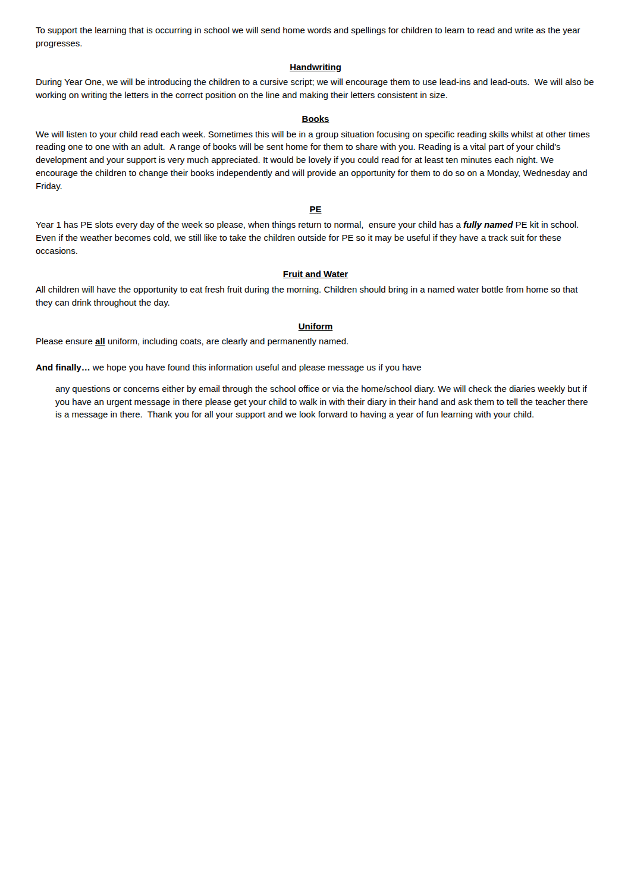To support the learning that is occurring in school we will send home words and spellings for children to learn to read and write as the year progresses.
Handwriting
During Year One, we will be introducing the children to a cursive script; we will encourage them to use lead-ins and lead-outs. We will also be working on writing the letters in the correct position on the line and making their letters consistent in size.
Books
We will listen to your child read each week. Sometimes this will be in a group situation focusing on specific reading skills whilst at other times reading one to one with an adult. A range of books will be sent home for them to share with you. Reading is a vital part of your child's development and your support is very much appreciated. It would be lovely if you could read for at least ten minutes each night. We encourage the children to change their books independently and will provide an opportunity for them to do so on a Monday, Wednesday and Friday.
PE
Year 1 has PE slots every day of the week so please, when things return to normal, ensure your child has a fully named PE kit in school. Even if the weather becomes cold, we still like to take the children outside for PE so it may be useful if they have a track suit for these occasions.
Fruit and Water
All children will have the opportunity to eat fresh fruit during the morning. Children should bring in a named water bottle from home so that they can drink throughout the day.
Uniform
Please ensure all uniform, including coats, are clearly and permanently named.
And finally… we hope you have found this information useful and please message us if you have
any questions or concerns either by email through the school office or via the home/school diary. We will check the diaries weekly but if you have an urgent message in there please get your child to walk in with their diary in their hand and ask them to tell the teacher there is a message in there. Thank you for all your support and we look forward to having a year of fun learning with your child.